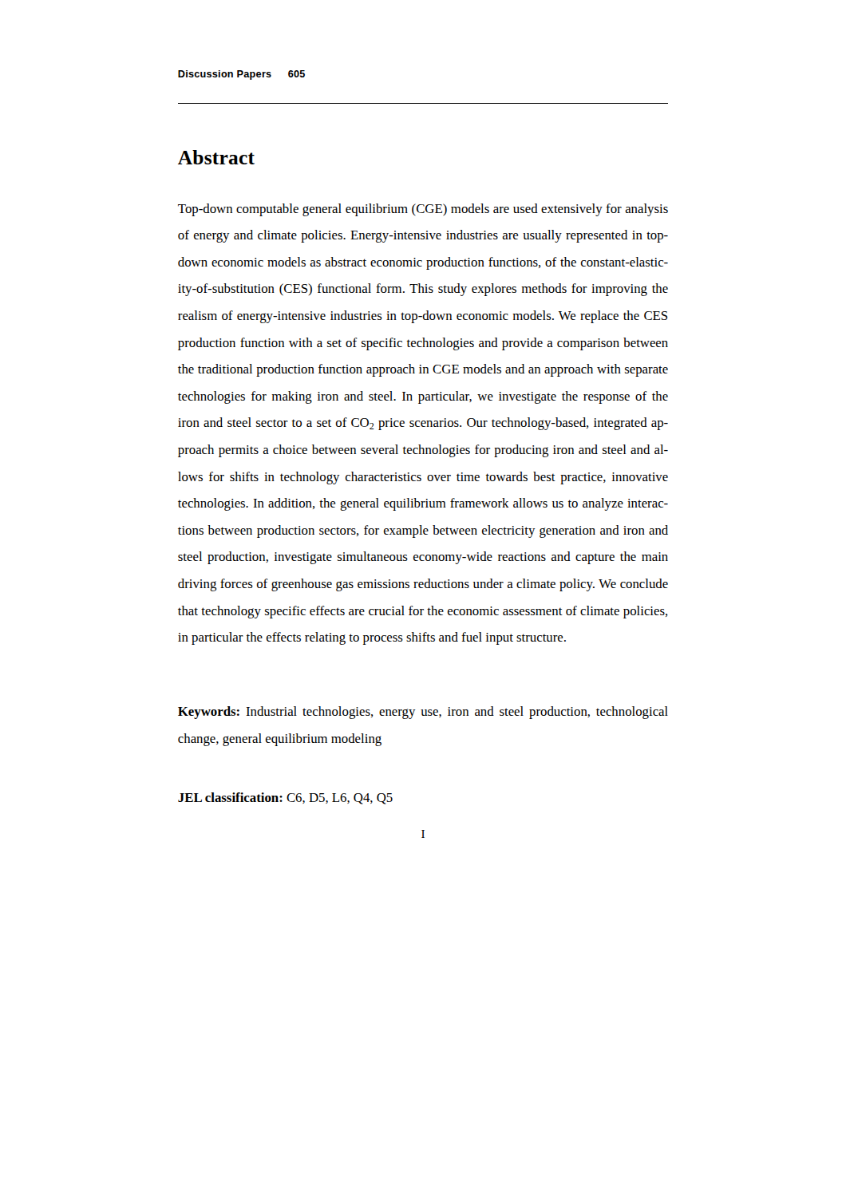Discussion Papers605
Abstract
Top-down computable general equilibrium (CGE) models are used extensively for analysis of energy and climate policies. Energy-intensive industries are usually represented in top-down economic models as abstract economic production functions, of the constant-elasticity-of-substitution (CES) functional form. This study explores methods for improving the realism of energy-intensive industries in top-down economic models. We replace the CES production function with a set of specific technologies and provide a comparison between the traditional production function approach in CGE models and an approach with separate technologies for making iron and steel. In particular, we investigate the response of the iron and steel sector to a set of CO2 price scenarios. Our technology-based, integrated approach permits a choice between several technologies for producing iron and steel and allows for shifts in technology characteristics over time towards best practice, innovative technologies. In addition, the general equilibrium framework allows us to analyze interactions between production sectors, for example between electricity generation and iron and steel production, investigate simultaneous economy-wide reactions and capture the main driving forces of greenhouse gas emissions reductions under a climate policy. We conclude that technology specific effects are crucial for the economic assessment of climate policies, in particular the effects relating to process shifts and fuel input structure.
Keywords: Industrial technologies, energy use, iron and steel production, technological change, general equilibrium modeling
JEL classification: C6, D5, L6, Q4, Q5
I